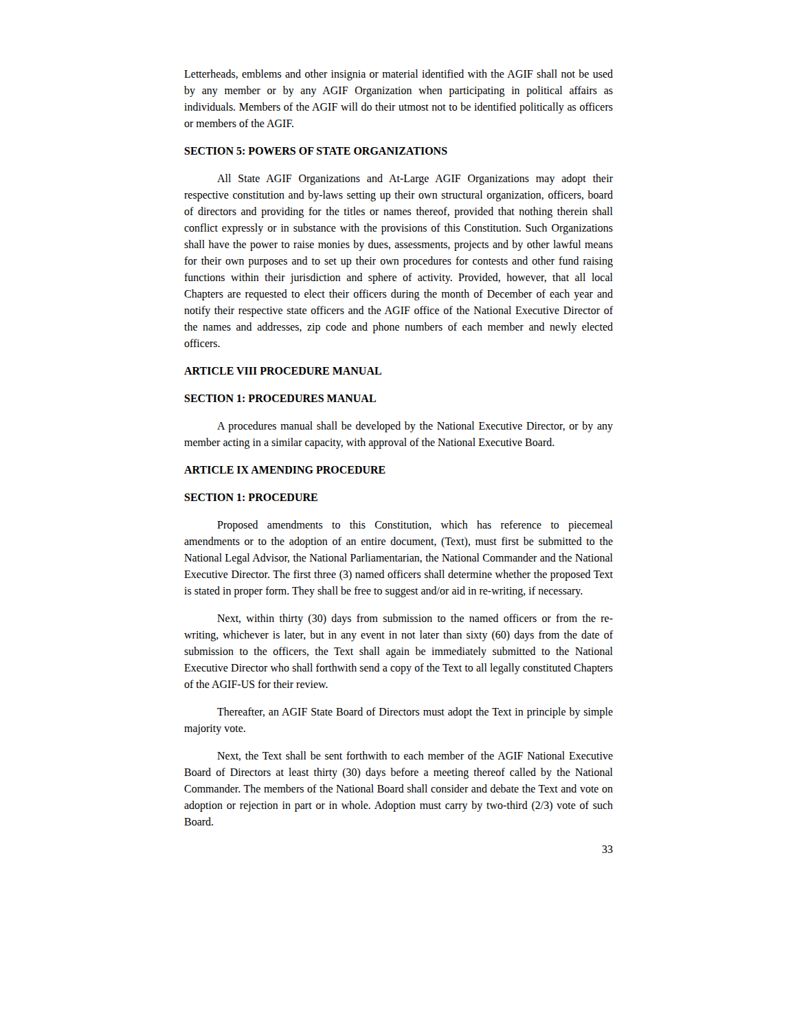Letterheads, emblems and other insignia or material identified with the AGIF shall not be used by any member or by any AGIF Organization when participating in political affairs as individuals. Members of the AGIF will do their utmost not to be identified politically as officers or members of the AGIF.
SECTION 5: POWERS OF STATE ORGANIZATIONS
All State AGIF Organizations and At-Large AGIF Organizations may adopt their respective constitution and by-laws setting up their own structural organization, officers, board of directors and providing for the titles or names thereof, provided that nothing therein shall conflict expressly or in substance with the provisions of this Constitution. Such Organizations shall have the power to raise monies by dues, assessments, projects and by other lawful means for their own purposes and to set up their own procedures for contests and other fund raising functions within their jurisdiction and sphere of activity. Provided, however, that all local Chapters are requested to elect their officers during the month of December of each year and notify their respective state officers and the AGIF office of the National Executive Director of the names and addresses, zip code and phone numbers of each member and newly elected officers.
ARTICLE VIII PROCEDURE MANUAL
SECTION 1: PROCEDURES MANUAL
A procedures manual shall be developed by the National Executive Director, or by any member acting in a similar capacity, with approval of the National Executive Board.
ARTICLE IX AMENDING PROCEDURE
SECTION 1: PROCEDURE
Proposed amendments to this Constitution, which has reference to piecemeal amendments or to the adoption of an entire document, (Text), must first be submitted to the National Legal Advisor, the National Parliamentarian, the National Commander and the National Executive Director. The first three (3) named officers shall determine whether the proposed Text is stated in proper form. They shall be free to suggest and/or aid in re-writing, if necessary.
Next, within thirty (30) days from submission to the named officers or from the re-writing, whichever is later, but in any event in not later than sixty (60) days from the date of submission to the officers, the Text shall again be immediately submitted to the National Executive Director who shall forthwith send a copy of the Text to all legally constituted Chapters of the AGIF-US for their review.
Thereafter, an AGIF State Board of Directors must adopt the Text in principle by simple majority vote.
Next, the Text shall be sent forthwith to each member of the AGIF National Executive Board of Directors at least thirty (30) days before a meeting thereof called by the National Commander. The members of the National Board shall consider and debate the Text and vote on adoption or rejection in part or in whole. Adoption must carry by two-third (2/3) vote of such Board.
33